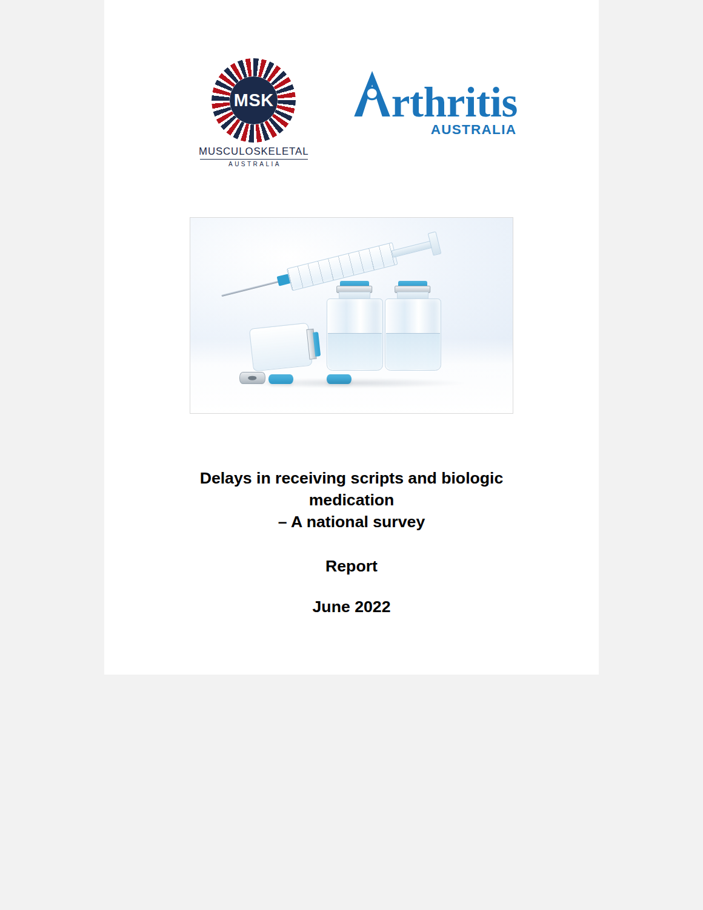MSK
MUSCULOSKELETAL
AUSTRALIA
rthritis
AUSTRALIA
Delays in receiving scripts and biologic medication
– A national survey
Report
June 2022